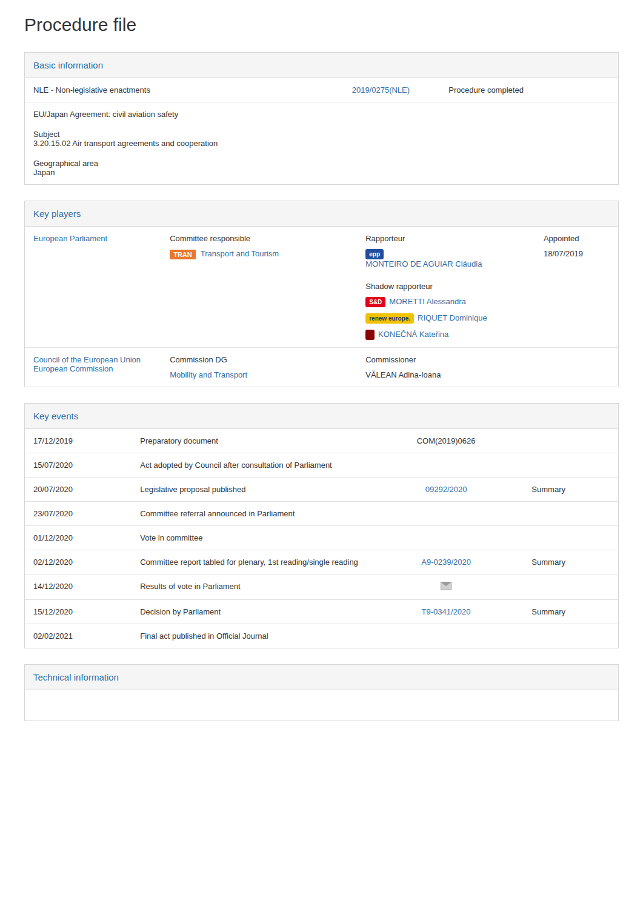Procedure file
Basic information
| NLE - Non-legislative enactments | 2019/0275(NLE) | Procedure completed |
| EU/Japan Agreement: civil aviation safety Subject 3.20.15.02 Air transport agreements and cooperation Geographical area Japan | |
Key players
| European Parliament | Committee responsible TRAN Transport and Tourism | Rapporteur epp MONTEIRO DE AGUIAR Cláudia Shadow rapporteur S&D MORETTI Alessandra renew europe. RIQUET Dominique KONEČNÁ Kateřina | Appointed 18/07/2019 |
| Council of the European Union European Commission | Commission DG Mobility and Transport | Commissioner VĂLEAN Adina-Ioana | |
Key events
| 17/12/2019 | Preparatory document | COM(2019)0626 | |
| 15/07/2020 | Act adopted by Council after consultation of Parliament | | |
| 20/07/2020 | Legislative proposal published | 09292/2020 | Summary |
| 23/07/2020 | Committee referral announced in Parliament | | |
| 01/12/2020 | Vote in committee | | |
| 02/12/2020 | Committee report tabled for plenary, 1st reading/single reading | A9-0239/2020 | Summary |
| 14/12/2020 | Results of vote in Parliament | | |
| 15/12/2020 | Decision by Parliament | T9-0341/2020 | Summary |
| 02/02/2021 | Final act published in Official Journal | | |
Technical information